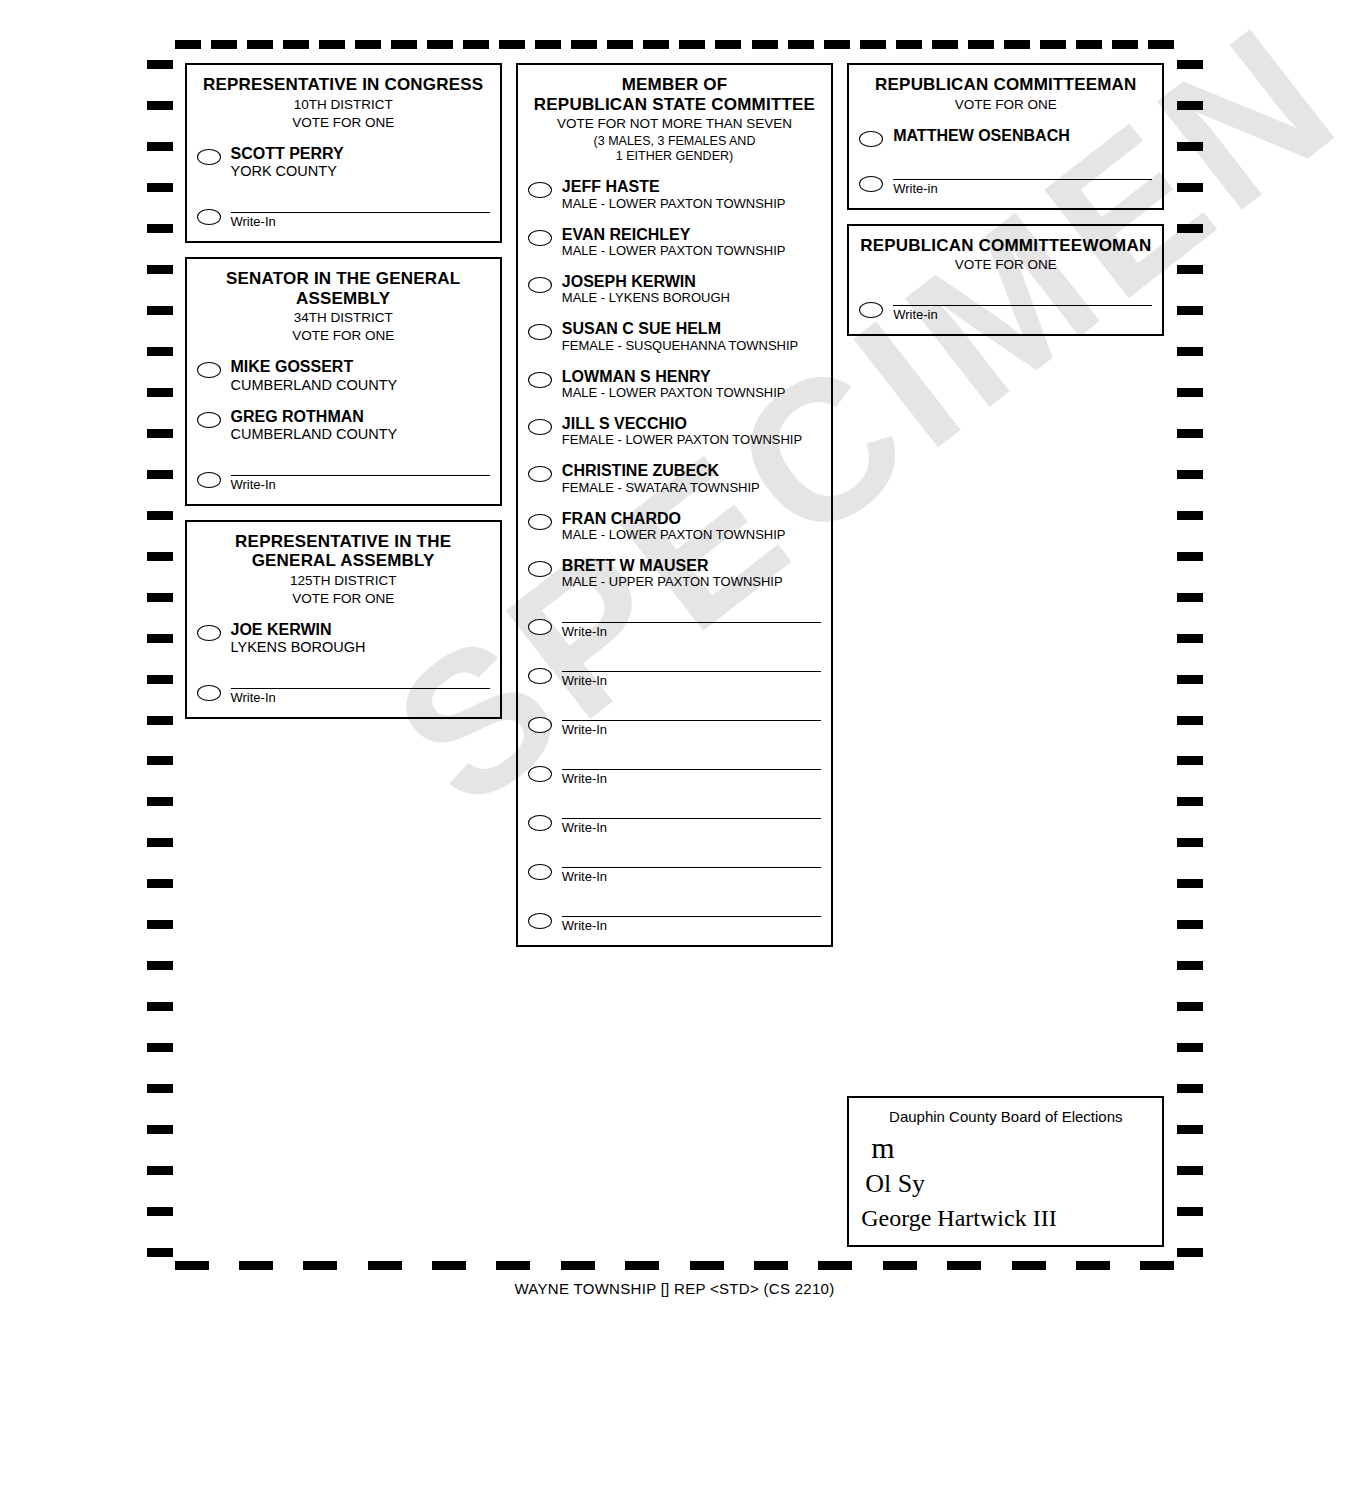SPECIMEN
REPRESENTATIVE IN CONGRESS
10TH DISTRICT
VOTE FOR ONE
Scott Perry
York County
Write-In
SENATOR IN THE GENERAL ASSEMBLY
34TH DISTRICT
VOTE FOR ONE
Mike Gossert
Cumberland County
Greg Rothman
Cumberland County
Write-In
REPRESENTATIVE IN THE GENERAL ASSEMBLY
125TH DISTRICT
VOTE FOR ONE
Joe Kerwin
Lykens Borough
Write-In
MEMBER OF
REPUBLICAN STATE COMMITTEE
VOTE FOR NOT MORE THAN SEVEN
(3 MALES, 3 FEMALES AND
1 EITHER GENDER)
Jeff Haste
Male - Lower Paxton Township
Evan Reichley
Male - Lower Paxton Township
Joseph Kerwin
Male - Lykens Borough
Susan C Sue Helm
Female - Susquehanna Township
Lowman S Henry
Male - Lower Paxton Township
Jill S Vecchio
Female - Lower Paxton Township
Christine Zubeck
Female - Swatara Township
Fran Chardo
Male - Lower Paxton Township
Brett W Mauser
Male - Upper Paxton Township
Write-In
Write-In
Write-In
Write-In
Write-In
Write-In
Write-In
REPUBLICAN COMMITTEEMAN
VOTE FOR ONE
Matthew Osenbach
Write-in
REPUBLICAN COMMITTEEWOMAN
VOTE FOR ONE
Write-in
Dauphin County Board of Elections
m
Ol Sy
George Hartwick III
WAYNE TOWNSHIP [] REP <STD> (CS 2210)